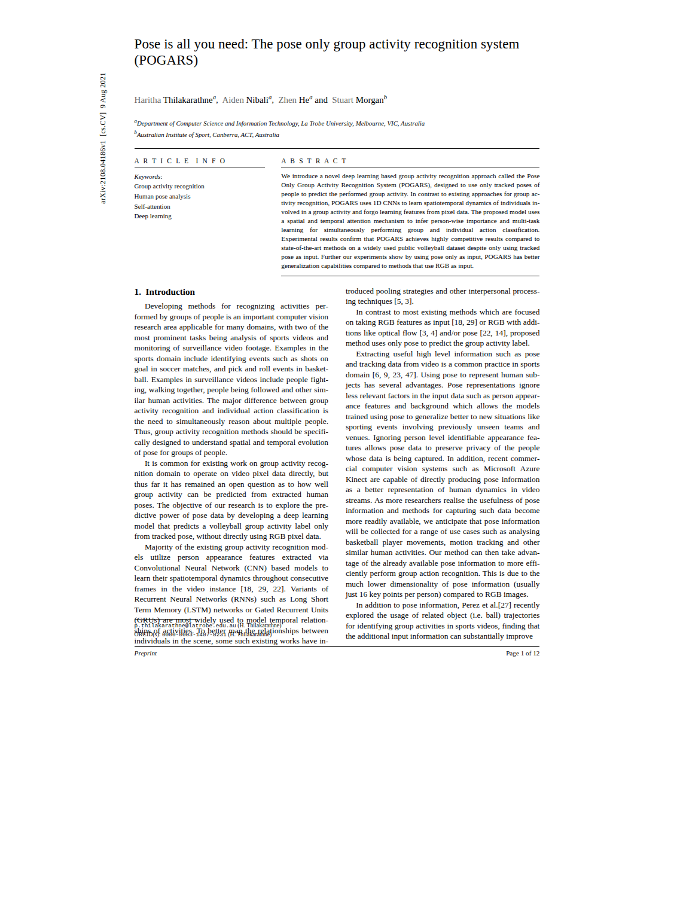arXiv:2108.04186v1 [cs.CV] 9 Aug 2021
Pose is all you need: The pose only group activity recognition system (POGARS)
Haritha Thilakarathnea, Aiden Nibalia, Zhen Hea and Stuart Morganb
a Department of Computer Science and Information Technology, La Trobe University, Melbourne, VIC, Australia
b Australian Institute of Sport, Canberra, ACT, Australia
A R T I C L E I N F O
Keywords:
Group activity recognition
Human pose analysis
Self-attention
Deep learning
A B S T R A C T
We introduce a novel deep learning based group activity recognition approach called the Pose Only Group Activity Recognition System (POGARS), designed to use only tracked poses of people to predict the performed group activity. In contrast to existing approaches for group activity recognition, POGARS uses 1D CNNs to learn spatiotemporal dynamics of individuals involved in a group activity and forgo learning features from pixel data. The proposed model uses a spatial and temporal attention mechanism to infer person-wise importance and multi-task learning for simultaneously performing group and individual action classification. Experimental results confirm that POGARS achieves highly competitive results compared to state-of-the-art methods on a widely used public volleyball dataset despite only using tracked pose as input. Further our experiments show by using pose only as input, POGARS has better generalization capabilities compared to methods that use RGB as input.
1. Introduction
Developing methods for recognizing activities performed by groups of people is an important computer vision research area applicable for many domains, with two of the most prominent tasks being analysis of sports videos and monitoring of surveillance video footage. Examples in the sports domain include identifying events such as shots on goal in soccer matches, and pick and roll events in basketball. Examples in surveillance videos include people fighting, walking together, people being followed and other similar human activities. The major difference between group activity recognition and individual action classification is the need to simultaneously reason about multiple people. Thus, group activity recognition methods should be specifically designed to understand spatial and temporal evolution of pose for groups of people.
It is common for existing work on group activity recognition domain to operate on video pixel data directly, but thus far it has remained an open question as to how well group activity can be predicted from extracted human poses. The objective of our research is to explore the predictive power of pose data by developing a deep learning model that predicts a volleyball group activity label only from tracked pose, without directly using RGB pixel data.
Majority of the existing group activity recognition models utilize person appearance features extracted via Convolutional Neural Network (CNN) based models to learn their spatiotemporal dynamics throughout consecutive frames in the video instance [18, 29, 22]. Variants of Recurrent Neural Networks (RNNs) such as Long Short Term Memory (LSTM) networks or Gated Recurrent Units (GRUs) are most widely used to model temporal relationships of activities. To better map the relationships between individuals in the scene, some such existing works have introduced pooling strategies and other interpersonal processing techniques [5, 3].
In contrast to most existing methods which are focused on taking RGB features as input [18, 29] or RGB with additions like optical flow [3, 4] and/or pose [22, 14], proposed method uses only pose to predict the group activity label.
Extracting useful high level information such as pose and tracking data from video is a common practice in sports domain [6, 9, 23, 47]. Using pose to represent human subjects has several advantages. Pose representations ignore less relevant factors in the input data such as person appearance features and background which allows the models trained using pose to generalize better to new situations like sporting events involving previously unseen teams and venues. Ignoring person level identifiable appearance features allows pose data to preserve privacy of the people whose data is being captured. In addition, recent commercial computer vision systems such as Microsoft Azure Kinect are capable of directly producing pose information as a better representation of human dynamics in video streams. As more researchers realise the usefulness of pose information and methods for capturing such data become more readily available, we anticipate that pose information will be collected for a range of use cases such as analysing basketball player movements, motion tracking and other similar human activities. Our method can then take advantage of the already available pose information to more efficiently perform group action recognition. This is due to the much lower dimensionality of pose information (usually just 16 key points per person) compared to RGB images.
In addition to pose information, Perez et al.[27] recently explored the usage of related object (i.e. ball) trajectories for identifying group activities in sports videos, finding that the additional input information can substantially improve
p.thilakarathne@latrobe.edu.au (H. Thilakarathne)
ORCID(s): 0000-0003-1407-8231 (H. Thilakarathne)
Preprint
Page 1 of 12